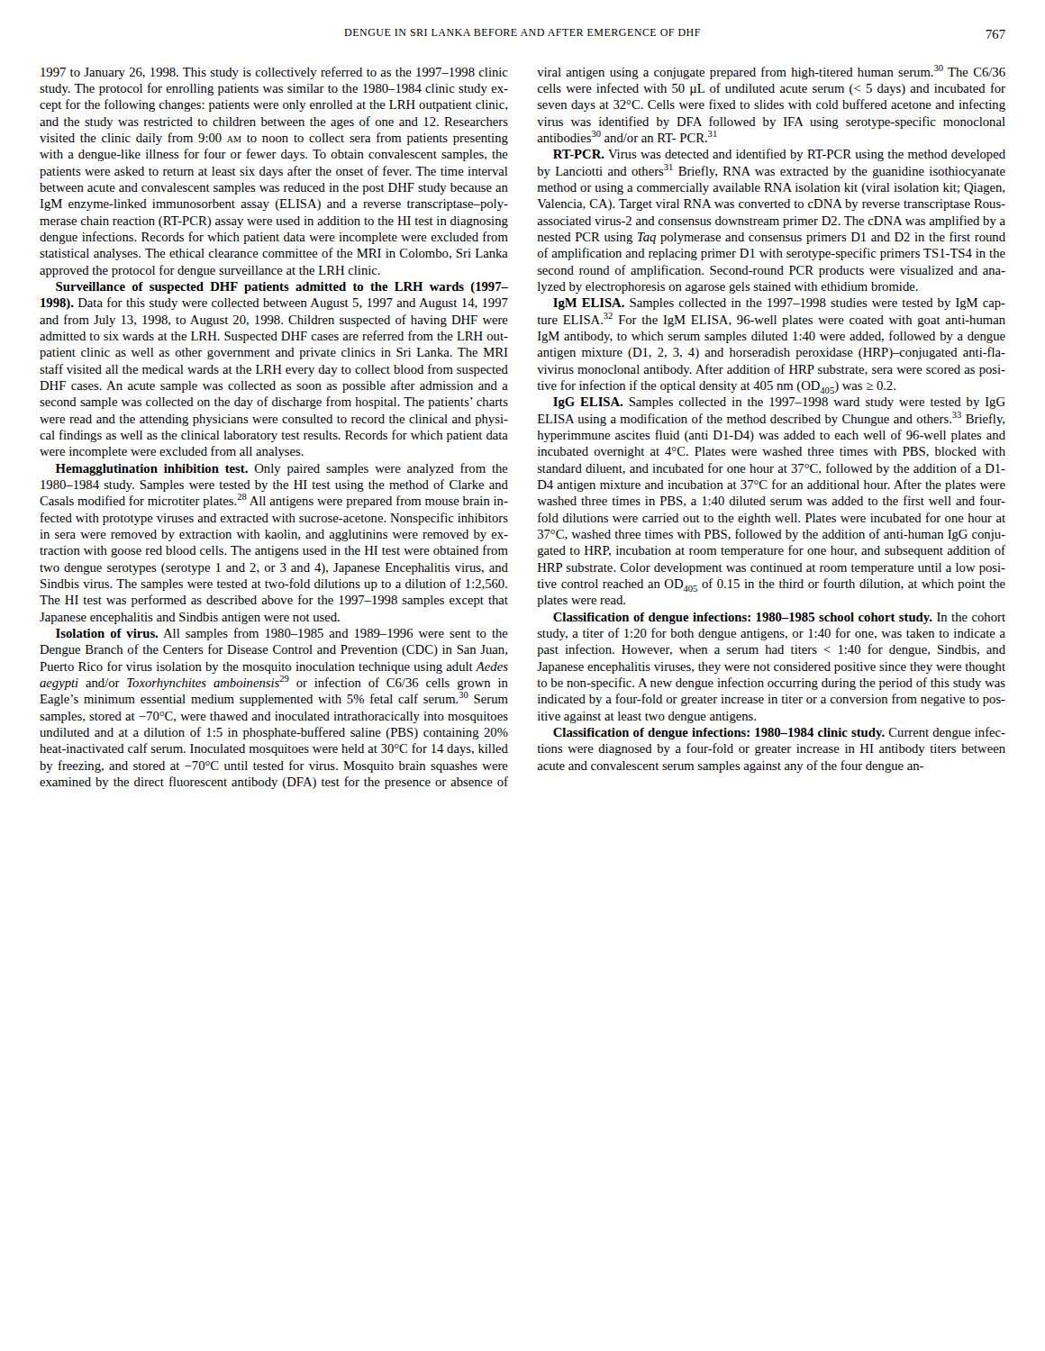DENGUE IN SRI LANKA BEFORE AND AFTER EMERGENCE OF DHF 767
1997 to January 26, 1998. This study is collectively referred to as the 1997–1998 clinic study. The protocol for enrolling patients was similar to the 1980–1984 clinic study except for the following changes: patients were only enrolled at the LRH outpatient clinic, and the study was restricted to children between the ages of one and 12. Researchers visited the clinic daily from 9:00 am to noon to collect sera from patients presenting with a dengue-like illness for four or fewer days. To obtain convalescent samples, the patients were asked to return at least six days after the onset of fever. The time interval between acute and convalescent samples was reduced in the post DHF study because an IgM enzyme-linked immunosorbent assay (ELISA) and a reverse transcriptase–polymerase chain reaction (RT-PCR) assay were used in addition to the HI test in diagnosing dengue infections. Records for which patient data were incomplete were excluded from statistical analyses. The ethical clearance committee of the MRI in Colombo, Sri Lanka approved the protocol for dengue surveillance at the LRH clinic.
Surveillance of suspected DHF patients admitted to the LRH wards (1997–1998). Data for this study were collected between August 5, 1997 and August 14, 1997 and from July 13, 1998, to August 20, 1998. Children suspected of having DHF were admitted to six wards at the LRH. Suspected DHF cases are referred from the LRH outpatient clinic as well as other government and private clinics in Sri Lanka. The MRI staff visited all the medical wards at the LRH every day to collect blood from suspected DHF cases. An acute sample was collected as soon as possible after admission and a second sample was collected on the day of discharge from hospital. The patients’ charts were read and the attending physicians were consulted to record the clinical and physical findings as well as the clinical laboratory test results. Records for which patient data were incomplete were excluded from all analyses.
Hemagglutination inhibition test. Only paired samples were analyzed from the 1980–1984 study. Samples were tested by the HI test using the method of Clarke and Casals modified for microtiter plates.28 All antigens were prepared from mouse brain infected with prototype viruses and extracted with sucrose-acetone. Nonspecific inhibitors in sera were removed by extraction with kaolin, and agglutinins were removed by extraction with goose red blood cells. The antigens used in the HI test were obtained from two dengue serotypes (serotype 1 and 2, or 3 and 4), Japanese Encephalitis virus, and Sindbis virus. The samples were tested at two-fold dilutions up to a dilution of 1:2,560. The HI test was performed as described above for the 1997–1998 samples except that Japanese encephalitis and Sindbis antigen were not used.
Isolation of virus. All samples from 1980–1985 and 1989–1996 were sent to the Dengue Branch of the Centers for Disease Control and Prevention (CDC) in San Juan, Puerto Rico for virus isolation by the mosquito inoculation technique using adult Aedes aegypti and/or Toxorhynchites amboinensis29 or infection of C6/36 cells grown in Eagle’s minimum essential medium supplemented with 5% fetal calf serum.30 Serum samples, stored at −70°C, were thawed and inoculated intrathoracically into mosquitoes undiluted and at a dilution of 1:5 in phosphate-buffered saline (PBS) containing 20% heat-inactivated calf serum. Inoculated mosquitoes were held at 30°C for 14 days, killed by freezing, and stored at −70°C until tested for virus. Mosquito brain squashes were examined by the direct fluorescent antibody (DFA) test for the presence or absence of viral antigen using a conjugate prepared from high-titered human serum.30 The C6/36 cells were infected with 50 µL of undiluted acute serum (< 5 days) and incubated for seven days at 32°C. Cells were fixed to slides with cold buffered acetone and infecting virus was identified by DFA followed by IFA using serotype-specific monoclonal antibodies30 and/or an RT- PCR.31
RT-PCR. Virus was detected and identified by RT-PCR using the method developed by Lanciotti and others31 Briefly, RNA was extracted by the guanidine isothiocyanate method or using a commercially available RNA isolation kit (viral isolation kit; Qiagen, Valencia, CA). Target viral RNA was converted to cDNA by reverse transcriptase Rous-associated virus-2 and consensus downstream primer D2. The cDNA was amplified by a nested PCR using Taq polymerase and consensus primers D1 and D2 in the first round of amplification and replacing primer D1 with serotype-specific primers TS1-TS4 in the second round of amplification. Second-round PCR products were visualized and analyzed by electrophoresis on agarose gels stained with ethidium bromide.
IgM ELISA. Samples collected in the 1997–1998 studies were tested by IgM capture ELISA.32 For the IgM ELISA, 96-well plates were coated with goat anti-human IgM antibody, to which serum samples diluted 1:40 were added, followed by a dengue antigen mixture (D1, 2, 3, 4) and horseradish peroxidase (HRP)–conjugated anti-flavivirus monoclonal antibody. After addition of HRP substrate, sera were scored as positive for infection if the optical density at 405 nm (OD405) was ≥ 0.2.
IgG ELISA. Samples collected in the 1997–1998 ward study were tested by IgG ELISA using a modification of the method described by Chungue and others.33 Briefly, hyperimmune ascites fluid (anti D1-D4) was added to each well of 96-well plates and incubated overnight at 4°C. Plates were washed three times with PBS, blocked with standard diluent, and incubated for one hour at 37°C, followed by the addition of a D1-D4 antigen mixture and incubation at 37°C for an additional hour. After the plates were washed three times in PBS, a 1:40 diluted serum was added to the first well and four-fold dilutions were carried out to the eighth well. Plates were incubated for one hour at 37°C, washed three times with PBS, followed by the addition of anti-human IgG conjugated to HRP, incubation at room temperature for one hour, and subsequent addition of HRP substrate. Color development was continued at room temperature until a low positive control reached an OD405 of 0.15 in the third or fourth dilution, at which point the plates were read.
Classification of dengue infections: 1980–1985 school cohort study. In the cohort study, a titer of 1:20 for both dengue antigens, or 1:40 for one, was taken to indicate a past infection. However, when a serum had titers < 1:40 for dengue, Sindbis, and Japanese encephalitis viruses, they were not considered positive since they were thought to be non-specific. A new dengue infection occurring during the period of this study was indicated by a four-fold or greater increase in titer or a conversion from negative to positive against at least two dengue antigens.
Classification of dengue infections: 1980–1984 clinic study. Current dengue infections were diagnosed by a four-fold or greater increase in HI antibody titers between acute and convalescent serum samples against any of the four dengue an-